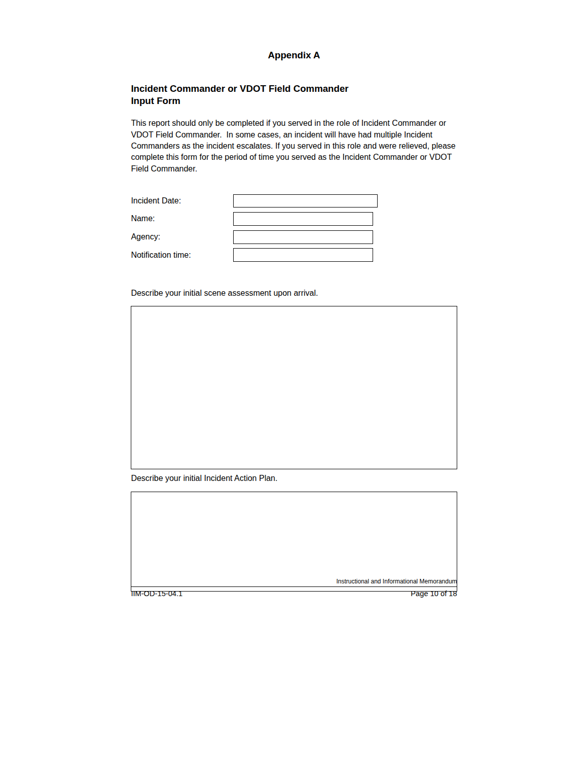Appendix A
Incident Commander or VDOT Field Commander
Input Form
This report should only be completed if you served in the role of Incident Commander or VDOT Field Commander. In some cases, an incident will have had multiple Incident Commanders as the incident escalates. If you served in this role and were relieved, please complete this form for the period of time you served as the Incident Commander or VDOT Field Commander.
| Incident Date: | |
| Name: | |
| Agency: | |
| Notification time: | |
Describe your initial scene assessment upon arrival.
Describe your initial Incident Action Plan.
Instructional and Informational Memorandum
IIM-OD-15-04.1 Page 10 of 18